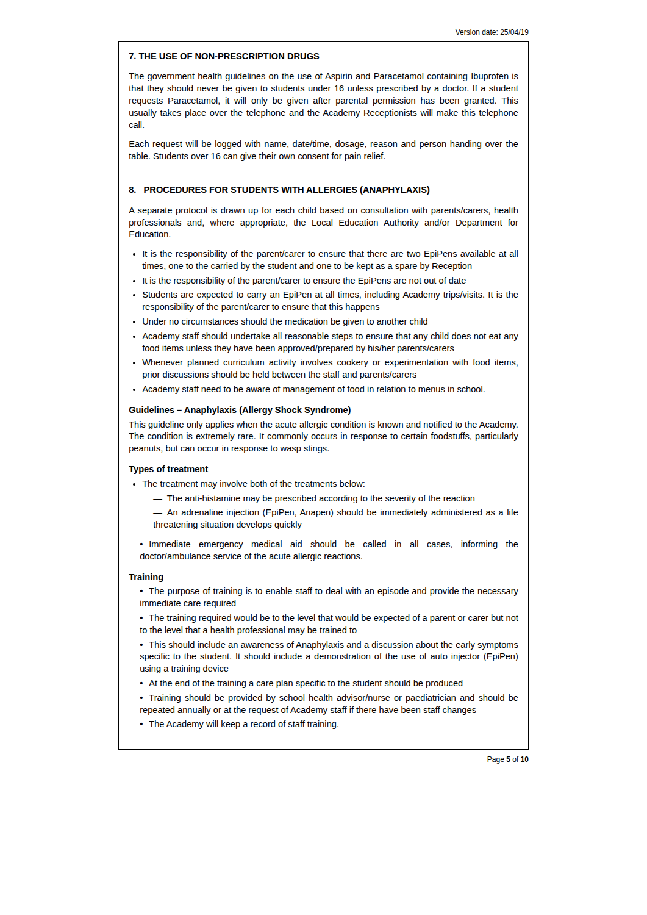Version date: 25/04/19
7. THE USE OF NON-PRESCRIPTION DRUGS
The government health guidelines on the use of Aspirin and Paracetamol containing Ibuprofen is that they should never be given to students under 16 unless prescribed by a doctor. If a student requests Paracetamol, it will only be given after parental permission has been granted. This usually takes place over the telephone and the Academy Receptionists will make this telephone call.
Each request will be logged with name, date/time, dosage, reason and person handing over the table. Students over 16 can give their own consent for pain relief.
8. PROCEDURES FOR STUDENTS WITH ALLERGIES (ANAPHYLAXIS)
A separate protocol is drawn up for each child based on consultation with parents/carers, health professionals and, where appropriate, the Local Education Authority and/or Department for Education.
It is the responsibility of the parent/carer to ensure that there are two EpiPens available at all times, one to the carried by the student and one to be kept as a spare by Reception
It is the responsibility of the parent/carer to ensure the EpiPens are not out of date
Students are expected to carry an EpiPen at all times, including Academy trips/visits. It is the responsibility of the parent/carer to ensure that this happens
Under no circumstances should the medication be given to another child
Academy staff should undertake all reasonable steps to ensure that any child does not eat any food items unless they have been approved/prepared by his/her parents/carers
Whenever planned curriculum activity involves cookery or experimentation with food items, prior discussions should be held between the staff and parents/carers
Academy staff need to be aware of management of food in relation to menus in school.
Guidelines – Anaphylaxis (Allergy Shock Syndrome)
This guideline only applies when the acute allergic condition is known and notified to the Academy. The condition is extremely rare. It commonly occurs in response to certain foodstuffs, particularly peanuts, but can occur in response to wasp stings.
Types of treatment
The treatment may involve both of the treatments below:
The anti-histamine may be prescribed according to the severity of the reaction
An adrenaline injection (EpiPen, Anapen) should be immediately administered as a life threatening situation develops quickly
Immediate emergency medical aid should be called in all cases, informing the doctor/ambulance service of the acute allergic reactions.
Training
The purpose of training is to enable staff to deal with an episode and provide the necessary immediate care required
The training required would be to the level that would be expected of a parent or carer but not to the level that a health professional may be trained to
This should include an awareness of Anaphylaxis and a discussion about the early symptoms specific to the student. It should include a demonstration of the use of auto injector (EpiPen) using a training device
At the end of the training a care plan specific to the student should be produced
Training should be provided by school health advisor/nurse or paediatrician and should be repeated annually or at the request of Academy staff if there have been staff changes
The Academy will keep a record of staff training.
Page 5 of 10